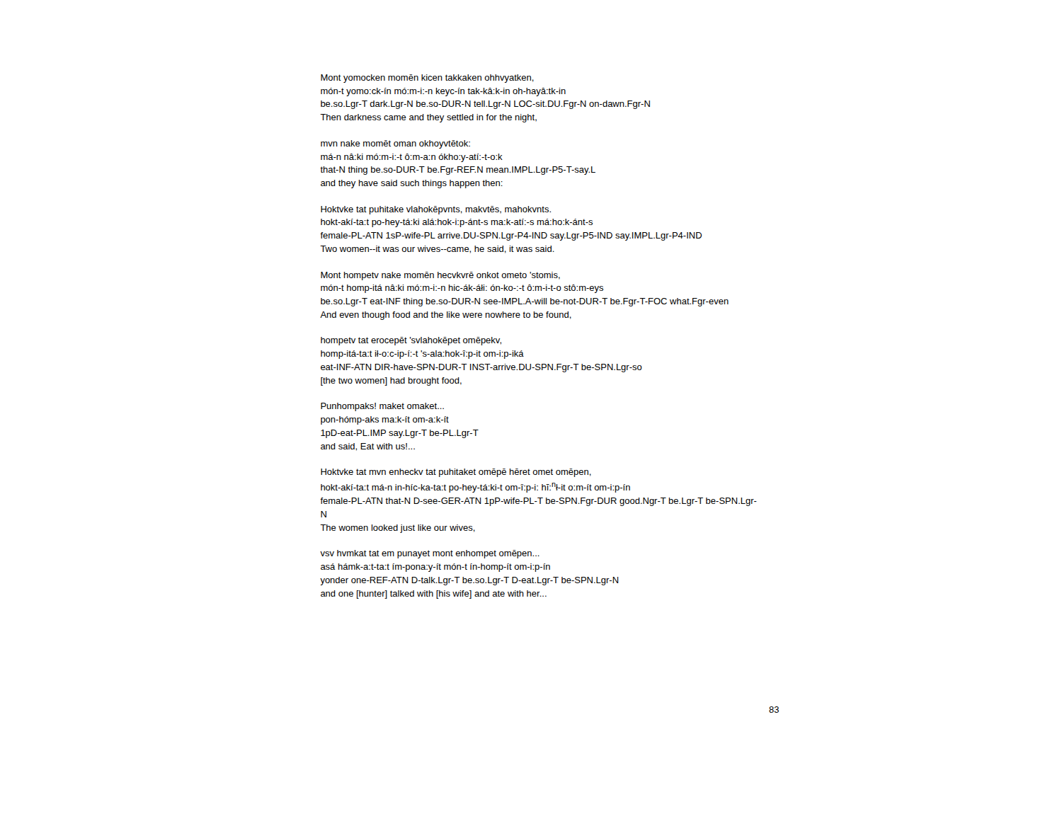Mont yomocken momēn kicen takkaken ohhvyatken,
món-t yomo:ck-ín mó:m-i:-n keyc-ín tak-kâ:k-in oh-hayâ:tk-in
be.so.Lgr-T dark.Lgr-N be.so-DUR-N tell.Lgr-N LOC-sit.DU.Fgr-N on-dawn.Fgr-N
Then darkness came and they settled in for the night,
mvn nake momēt oman okhoyvtētok:
má-n nâ:ki mó:m-i:-t ô:m-a:n ókho:y-atí:-t-o:k
that-N thing be.so-DUR-T be.Fgr-REF.N mean.IMPL.Lgr-P5-T-say.L
and they have said such things happen then:
Hoktvke tat puhitake vlahokēpvnts, makvtēs, mahokvnts.
hokt-akí-ta:t po-hey-tá:ki alá:hok-i:p-ánt-s ma:k-atí:-s má:ho:k-ánt-s
female-PL-ATN 1sP-wife-PL arrive.DU-SPN.Lgr-P4-IND say.Lgr-P5-IND say.IMPL.Lgr-P4-IND
Two women--it was our wives--came, he said, it was said.
Mont hompetv nake momēn hecvkvrē onkot ometo 'stomis,
món-t homp-itá nâ:ki mó:m-i:-n hic-ák-áłi: ón-ko-:-t ô:m-i-t-o stô:m-eys
be.so.Lgr-T eat-INF thing be.so-DUR-N see-IMPL.A-will be-not-DUR-T be.Fgr-T-FOC what.Fgr-even
And even though food and the like were nowhere to be found,
hompetv tat erocepēt 'svlahokēpet omēpekv,
homp-itá-ta:t ił-o:c-ip-í:-t 's-ala:hok-î:p-it om-i:p-iká
eat-INF-ATN DIR-have-SPN-DUR-T INST-arrive.DU-SPN.Fgr-T be-SPN.Lgr-so
[the two women] had brought food,
Punhompaks! maket omaket...
pon-hómp-aks ma:k-ít om-a:k-ít
1pD-eat-PL.IMP say.Lgr-T be-PL.Lgr-T
and said, Eat with us!...
Hoktvke tat mvn enheckv tat puhitaket omēpē hēret omet omēpen,
hokt-akí-ta:t má-n in-híc-ka-ta:t po-hey-tá:ki-t om-î:p-i: hĭ:nł-it o:m-ít om-i:p-ín
female-PL-ATN that-N D-see-GER-ATN 1pP-wife-PL-T be-SPN.Fgr-DUR good.Ngr-T be.Lgr-T be-SPN.Lgr-N
The women looked just like our wives,
vsv hvmkat tat em punayet mont enhompet omēpen...
asá hámk-a:t-ta:t ím-pona:y-ít món-t ín-homp-ít om-i:p-ín
yonder one-REF-ATN D-talk.Lgr-T be.so.Lgr-T D-eat.Lgr-T be-SPN.Lgr-N
and one [hunter] talked with [his wife] and ate with her...
83